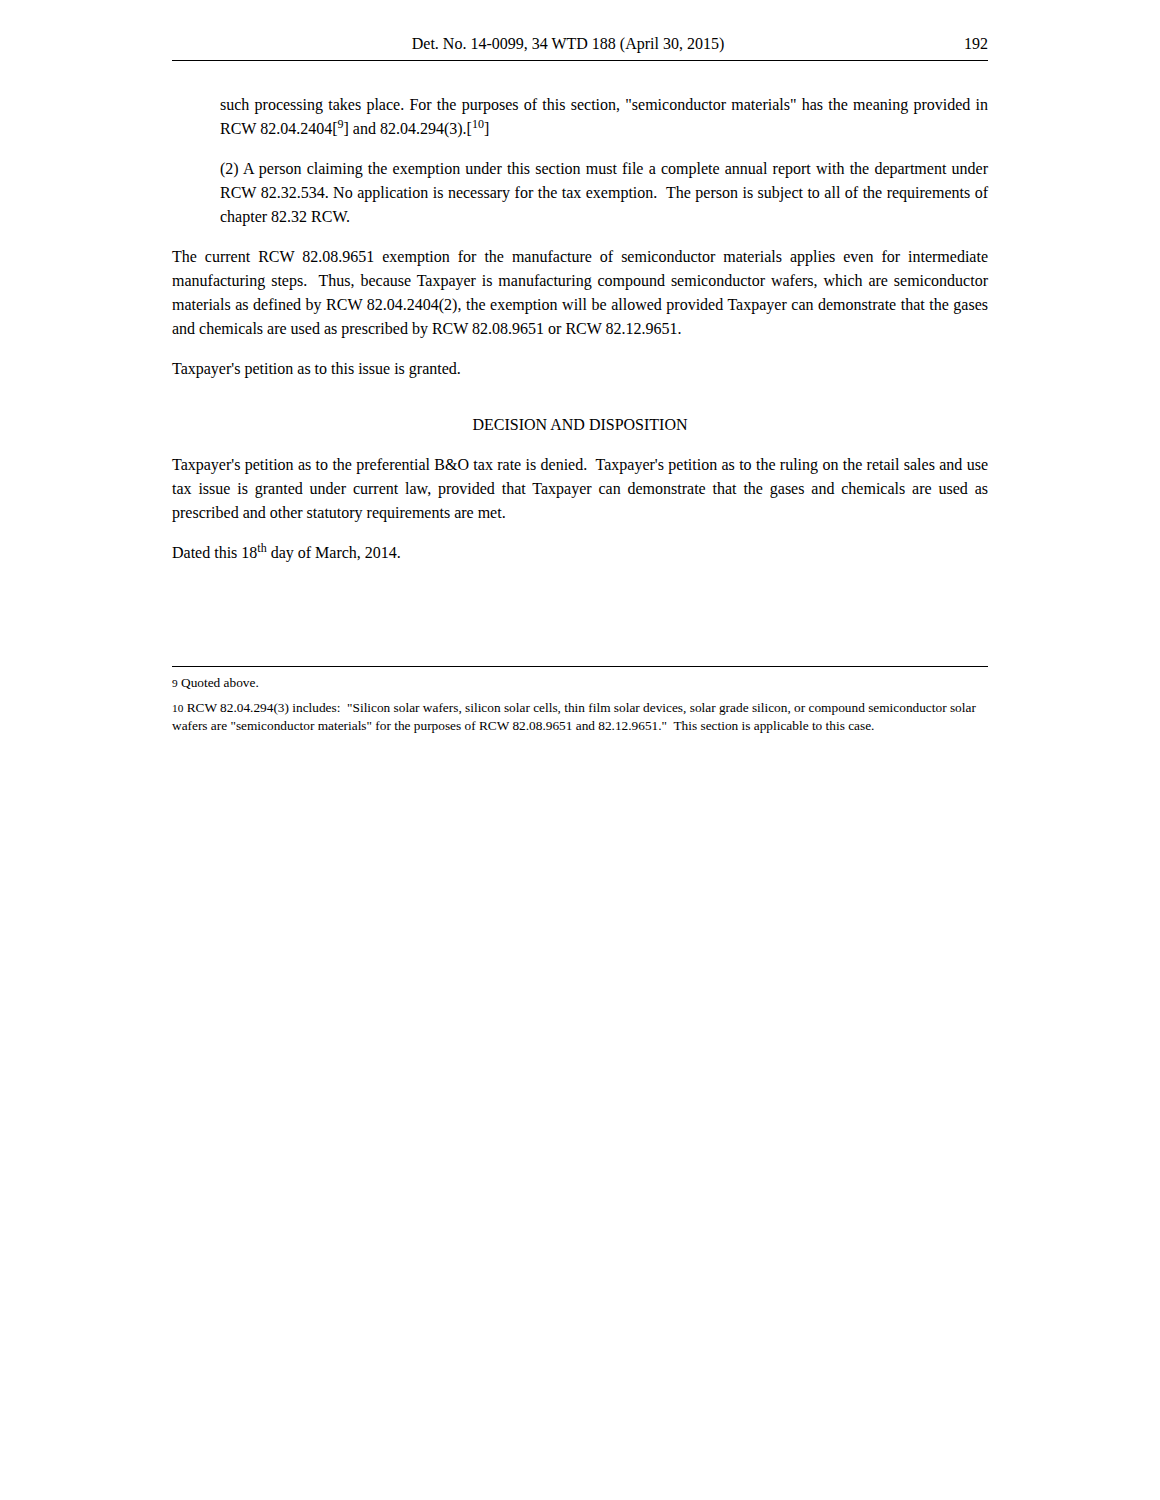Det. No. 14-0099, 34 WTD 188 (April 30, 2015)
192
such processing takes place. For the purposes of this section, "semiconductor materials" has the meaning provided in RCW 82.04.2404[9] and 82.04.294(3).[10]
(2) A person claiming the exemption under this section must file a complete annual report with the department under RCW 82.32.534. No application is necessary for the tax exemption. The person is subject to all of the requirements of chapter 82.32 RCW.
The current RCW 82.08.9651 exemption for the manufacture of semiconductor materials applies even for intermediate manufacturing steps. Thus, because Taxpayer is manufacturing compound semiconductor wafers, which are semiconductor materials as defined by RCW 82.04.2404(2), the exemption will be allowed provided Taxpayer can demonstrate that the gases and chemicals are used as prescribed by RCW 82.08.9651 or RCW 82.12.9651.
Taxpayer's petition as to this issue is granted.
DECISION AND DISPOSITION
Taxpayer's petition as to the preferential B&O tax rate is denied. Taxpayer's petition as to the ruling on the retail sales and use tax issue is granted under current law, provided that Taxpayer can demonstrate that the gases and chemicals are used as prescribed and other statutory requirements are met.
Dated this 18th day of March, 2014.
9 Quoted above.
10 RCW 82.04.294(3) includes: "Silicon solar wafers, silicon solar cells, thin film solar devices, solar grade silicon, or compound semiconductor solar wafers are "semiconductor materials" for the purposes of RCW 82.08.9651 and 82.12.9651." This section is applicable to this case.